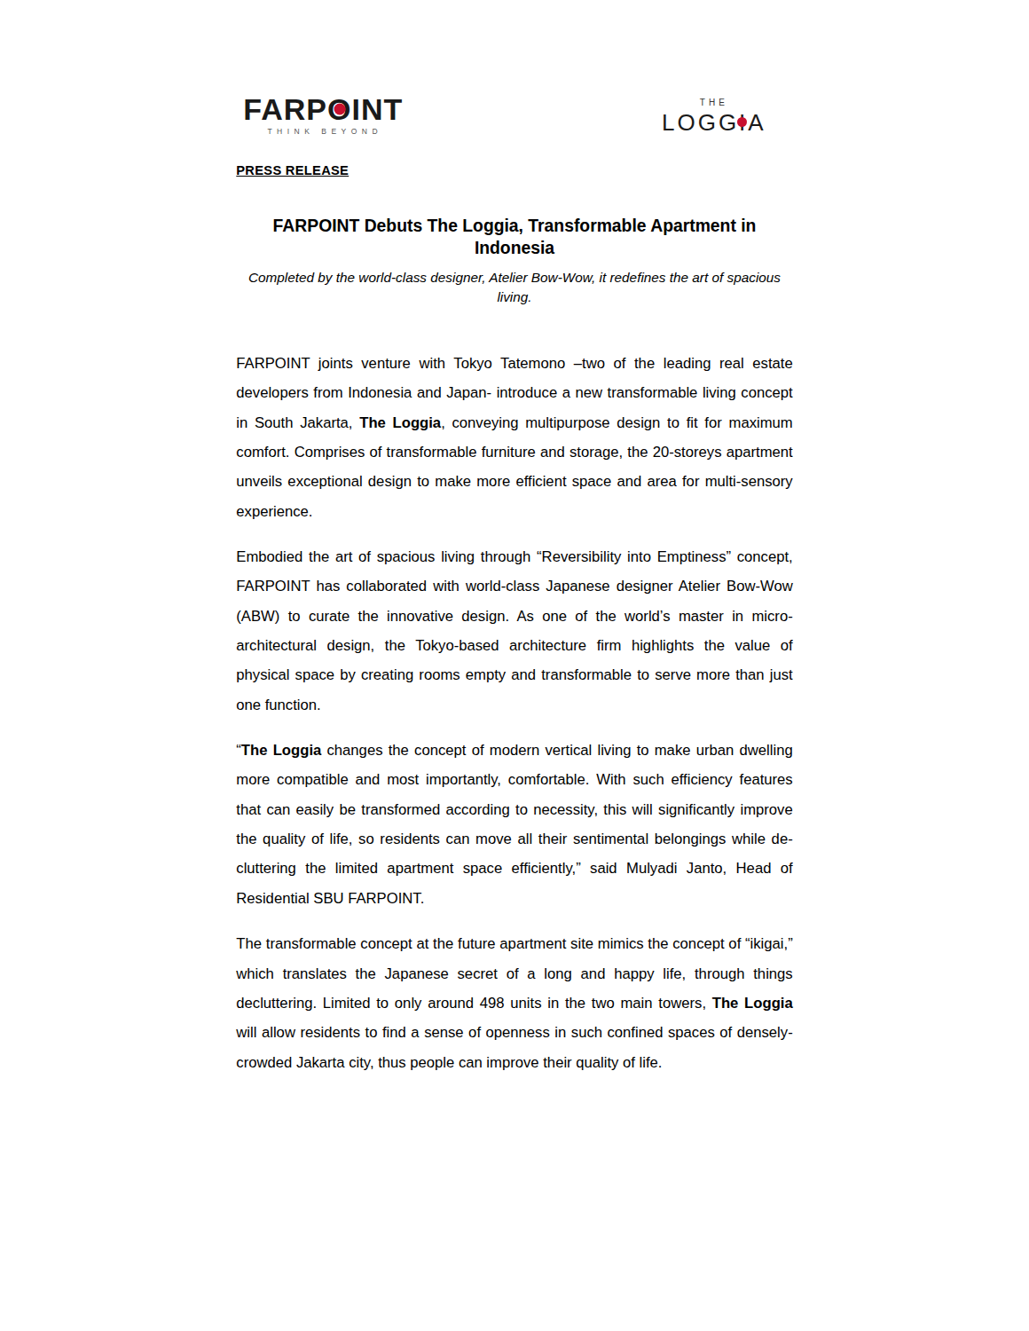FARPOINT
THINK BEYOND
THE
L OGGIA
PRESS RELEASE
FARPOINT Debuts The Loggia, Transformable Apartment in Indonesia
Completed by the world-class designer, Atelier Bow-Wow, it redefines the art of spacious living.
FARPOINT joints venture with Tokyo Tatemono –two of the leading real estate developers from Indonesia and Japan- introduce a new transformable living concept in South Jakarta, The Loggia, conveying multipurpose design to fit for maximum comfort. Comprises of transformable furniture and storage, the 20-storeys apartment unveils exceptional design to make more efficient space and area for multi-sensory experience.
Embodied the art of spacious living through “Reversibility into Emptiness” concept, FARPOINT has collaborated with world-class Japanese designer Atelier Bow-Wow (ABW) to curate the innovative design. As one of the world’s master in micro-architectural design, the Tokyo-based architecture firm highlights the value of physical space by creating rooms empty and transformable to serve more than just one function.
“The Loggia changes the concept of modern vertical living to make urban dwelling more compatible and most importantly, comfortable. With such efficiency features that can easily be transformed according to necessity, this will significantly improve the quality of life, so residents can move all their sentimental belongings while de-cluttering the limited apartment space efficiently,” said Mulyadi Janto, Head of Residential SBU FARPOINT.
The transformable concept at the future apartment site mimics the concept of “ikigai,” which translates the Japanese secret of a long and happy life, through things decluttering. Limited to only around 498 units in the two main towers, The Loggia will allow residents to find a sense of openness in such confined spaces of densely-crowded Jakarta city, thus people can improve their quality of life.